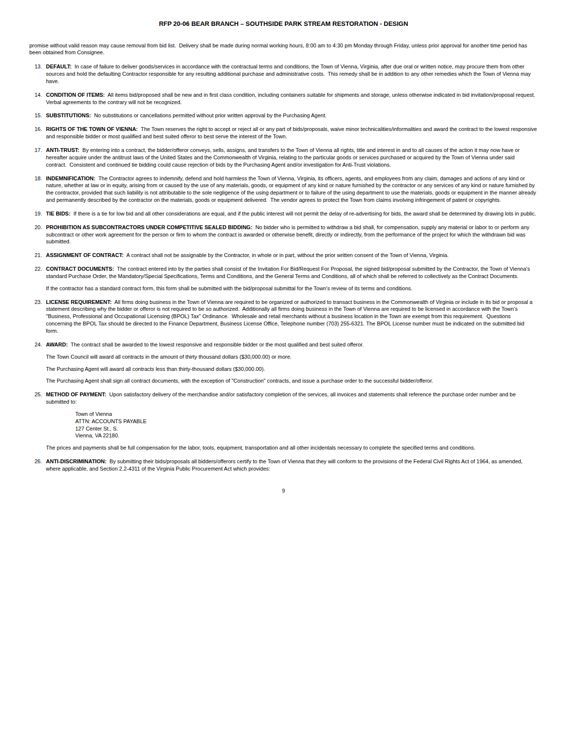RFP 20-06 BEAR BRANCH – SOUTHSIDE PARK STREAM RESTORATION - DESIGN
promise without valid reason may cause removal from bid list. Delivery shall be made during normal working hours, 8:00 am to 4:30 pm Monday through Friday, unless prior approval for another time period has been obtained from Consignee.
13. DEFAULT: In case of failure to deliver goods/services in accordance with the contractual terms and conditions, the Town of Vienna, Virginia, after due oral or written notice, may procure them from other sources and hold the defaulting Contractor responsible for any resulting additional purchase and administrative costs. This remedy shall be in addition to any other remedies which the Town of Vienna may have.
14. CONDITION OF ITEMS: All items bid/proposed shall be new and in first class condition, including containers suitable for shipments and storage, unless otherwise indicated in bid invitation/proposal request. Verbal agreements to the contrary will not be recognized.
15. SUBSTITUTIONS: No substitutions or cancellations permitted without prior written approval by the Purchasing Agent.
16. RIGHTS OF THE TOWN OF VIENNA: The Town reserves the right to accept or reject all or any part of bids/proposals, waive minor technicalities/informalities and award the contract to the lowest responsive and responsible bidder or most qualified and best suited offeror to best serve the interest of the Town.
17. ANTI-TRUST: By entering into a contract, the bidder/offeror conveys, sells, assigns, and transfers to the Town of Vienna all rights, title and interest in and to all causes of the action it may now have or hereafter acquire under the antitrust laws of the United States and the Commonwealth of Virginia, relating to the particular goods or services purchased or acquired by the Town of Vienna under said contract. Consistent and continued tie bidding could cause rejection of bids by the Purchasing Agent and/or investigation for Anti-Trust violations.
18. INDEMNIFICATION: The Contractor agrees to indemnify, defend and hold harmless the Town of Vienna, Virginia, its officers, agents, and employees from any claim, damages and actions of any kind or nature, whether at law or in equity, arising from or caused by the use of any materials, goods, or equipment of any kind or nature furnished by the contractor or any services of any kind or nature furnished by the contractor, provided that such liability is not attributable to the sole negligence of the using department or to failure of the using department to use the materials, goods or equipment in the manner already and permanently described by the contractor on the materials, goods or equipment delivered. The vendor agrees to protect the Town from claims involving infringement of patent or copyrights.
19. TIE BIDS: If there is a tie for low bid and all other considerations are equal, and if the public interest will not permit the delay of re-advertising for bids, the award shall be determined by drawing lots in public.
20. PROHIBITION AS SUBCONTRACTORS UNDER COMPETITIVE SEALED BIDDING: No bidder who is permitted to withdraw a bid shall, for compensation, supply any material or labor to or perform any subcontract or other work agreement for the person or firm to whom the contract is awarded or otherwise benefit, directly or indirectly, from the performance of the project for which the withdrawn bid was submitted.
21. ASSIGNMENT OF CONTRACT: A contract shall not be assignable by the Contractor, in whole or in part, without the prior written consent of the Town of Vienna, Virginia.
22. CONTRACT DOCUMENTS: The contract entered into by the parties shall consist of the Invitation For Bid/Request For Proposal, the signed bid/proposal submitted by the Contractor, the Town of Vienna's standard Purchase Order, the Mandatory/Special Specifications, Terms and Conditions, and the General Terms and Conditions, all of which shall be referred to collectively as the Contract Documents.
If the contractor has a standard contract form, this form shall be submitted with the bid/proposal submittal for the Town's review of its terms and conditions.
23. LICENSE REQUIREMENT: All firms doing business in the Town of Vienna are required to be organized or authorized to transact business in the Commonwealth of Virginia or include in its bid or proposal a statement describing why the bidder or offeror is not required to be so authorized. Additionally all firms doing business in the Town of Vienna are required to be licensed in accordance with the Town's "Business, Professional and Occupational Licensing (BPOL) Tax" Ordinance. Wholesale and retail merchants without a business location in the Town are exempt from this requirement. Questions concerning the BPOL Tax should be directed to the Finance Department, Business License Office, Telephone number (703) 255-6321. The BPOL License number must be indicated on the submitted bid form.
24. AWARD: The contract shall be awarded to the lowest responsive and responsible bidder or the most qualified and best suited offeror.
The Town Council will award all contracts in the amount of thirty thousand dollars ($30,000.00) or more.
The Purchasing Agent will award all contracts less than thirty-thousand dollars ($30,000.00).
The Purchasing Agent shall sign all contract documents, with the exception of "Construction" contracts, and issue a purchase order to the successful bidder/offeror.
25. METHOD OF PAYMENT: Upon satisfactory delivery of the merchandise and/or satisfactory completion of the services, all invoices and statements shall reference the purchase order number and be submitted to:
Town of Vienna
ATTN: ACCOUNTS PAYABLE
127 Center St., S.
Vienna, VA 22180.
The prices and payments shall be full compensation for the labor, tools, equipment, transportation and all other incidentals necessary to complete the specified terms and conditions.
26. ANTI-DISCRIMINATION: By submitting their bids/proposals all bidders/offerors certify to the Town of Vienna that they will conform to the provisions of the Federal Civil Rights Act of 1964, as amended, where applicable, and Section 2.2-4311 of the Virginia Public Procurement Act which provides:
9